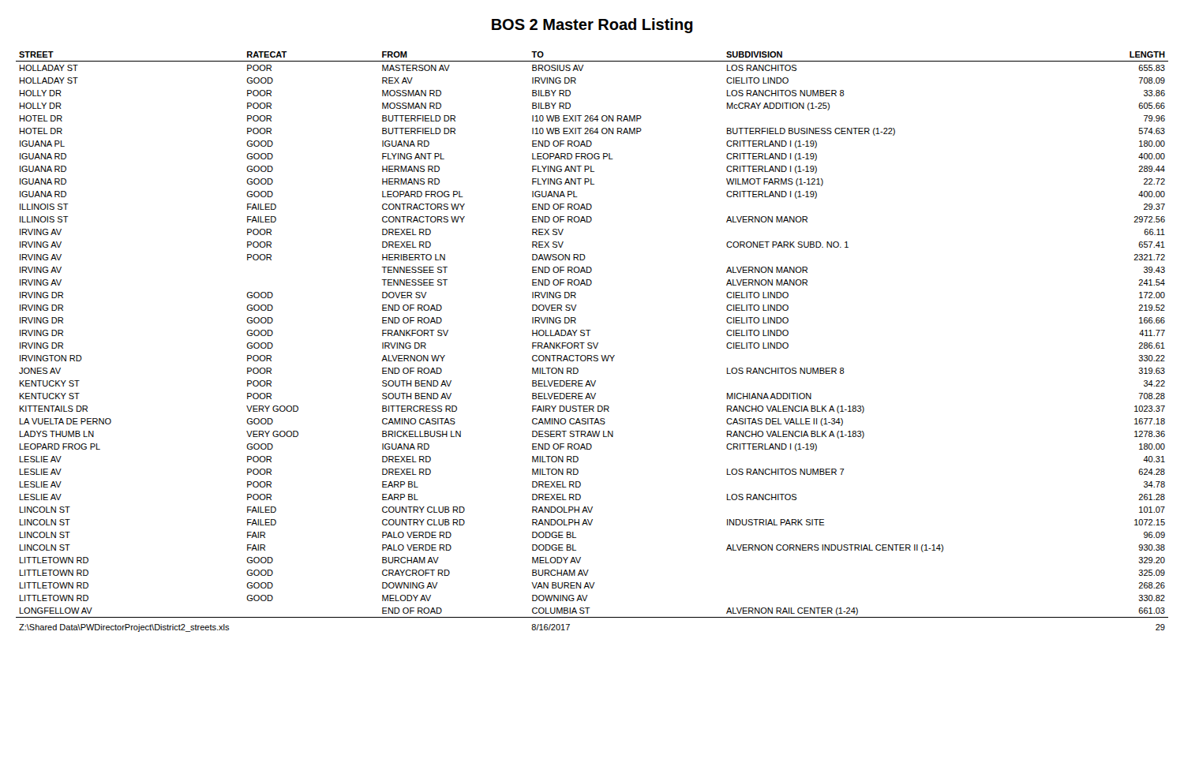BOS 2 Master Road Listing
| STREET | RATECAT | FROM | TO | SUBDIVISION | LENGTH |
| --- | --- | --- | --- | --- | --- |
| HOLLADAY ST | POOR | MASTERSON AV | BROSIUS AV | LOS RANCHITOS | 655.83 |
| HOLLADAY ST | GOOD | REX AV | IRVING DR | CIELITO LINDO | 708.09 |
| HOLLY DR | POOR | MOSSMAN RD | BILBY RD | LOS RANCHITOS NUMBER 8 | 33.86 |
| HOLLY DR | POOR | MOSSMAN RD | BILBY RD | McCRAY ADDITION (1-25) | 605.66 |
| HOTEL DR | POOR | BUTTERFIELD DR | I10 WB EXIT 264 ON RAMP | | 79.96 |
| HOTEL DR | POOR | BUTTERFIELD DR | I10 WB EXIT 264 ON RAMP | BUTTERFIELD BUSINESS CENTER (1-22) | 574.63 |
| IGUANA PL | GOOD | IGUANA RD | END OF ROAD | CRITTERLAND I (1-19) | 180.00 |
| IGUANA RD | GOOD | FLYING ANT PL | LEOPARD FROG PL | CRITTERLAND I (1-19) | 400.00 |
| IGUANA RD | GOOD | HERMANS RD | FLYING ANT PL | CRITTERLAND I (1-19) | 289.44 |
| IGUANA RD | GOOD | HERMANS RD | FLYING ANT PL | WILMOT FARMS (1-121) | 22.72 |
| IGUANA RD | GOOD | LEOPARD FROG PL | IGUANA PL | CRITTERLAND I (1-19) | 400.00 |
| ILLINOIS ST | FAILED | CONTRACTORS WY | END OF ROAD | | 29.37 |
| ILLINOIS ST | FAILED | CONTRACTORS WY | END OF ROAD | ALVERNON MANOR | 2972.56 |
| IRVING AV | POOR | DREXEL RD | REX SV | | 66.11 |
| IRVING AV | POOR | DREXEL RD | REX SV | CORONET PARK SUBD. NO. 1 | 657.41 |
| IRVING AV | POOR | HERIBERTO LN | DAWSON RD | | 2321.72 |
| IRVING AV | | TENNESSEE ST | END OF ROAD | ALVERNON MANOR | 39.43 |
| IRVING AV | | TENNESSEE ST | END OF ROAD | ALVERNON MANOR | 241.54 |
| IRVING DR | GOOD | DOVER SV | IRVING DR | CIELITO LINDO | 172.00 |
| IRVING DR | GOOD | END OF ROAD | DOVER SV | CIELITO LINDO | 219.52 |
| IRVING DR | GOOD | END OF ROAD | IRVING DR | CIELITO LINDO | 166.66 |
| IRVING DR | GOOD | FRANKFORT SV | HOLLADAY ST | CIELITO LINDO | 411.77 |
| IRVING DR | GOOD | IRVING DR | FRANKFORT SV | CIELITO LINDO | 286.61 |
| IRVINGTON RD | POOR | ALVERNON WY | CONTRACTORS WY | | 330.22 |
| JONES AV | POOR | END OF ROAD | MILTON RD | LOS RANCHITOS NUMBER 8 | 319.63 |
| KENTUCKY ST | POOR | SOUTH BEND AV | BELVEDERE AV | | 34.22 |
| KENTUCKY ST | POOR | SOUTH BEND AV | BELVEDERE AV | MICHIANA ADDITION | 708.28 |
| KITTENTAILS DR | VERY GOOD | BITTERCRESS RD | FAIRY DUSTER DR | RANCHO VALENCIA BLK A (1-183) | 1023.37 |
| LA VUELTA DE PERNO | GOOD | CAMINO CASITAS | CAMINO CASITAS | CASITAS DEL VALLE II (1-34) | 1677.18 |
| LADYS THUMB LN | VERY GOOD | BRICKELLBUSH LN | DESERT STRAW LN | RANCHO VALENCIA BLK A (1-183) | 1278.36 |
| LEOPARD FROG PL | GOOD | IGUANA RD | END OF ROAD | CRITTERLAND I (1-19) | 180.00 |
| LESLIE AV | POOR | DREXEL RD | MILTON RD | | 40.31 |
| LESLIE AV | POOR | DREXEL RD | MILTON RD | LOS RANCHITOS NUMBER 7 | 624.28 |
| LESLIE AV | POOR | EARP BL | DREXEL RD | | 34.78 |
| LESLIE AV | POOR | EARP BL | DREXEL RD | LOS RANCHITOS | 261.28 |
| LINCOLN ST | FAILED | COUNTRY CLUB RD | RANDOLPH AV | | 101.07 |
| LINCOLN ST | FAILED | COUNTRY CLUB RD | RANDOLPH AV | INDUSTRIAL PARK SITE | 1072.15 |
| LINCOLN ST | FAIR | PALO VERDE RD | DODGE BL | | 96.09 |
| LINCOLN ST | FAIR | PALO VERDE RD | DODGE BL | ALVERNON CORNERS INDUSTRIAL CENTER II (1-14) | 930.38 |
| LITTLETOWN RD | GOOD | BURCHAM AV | MELODY AV | | 329.20 |
| LITTLETOWN RD | GOOD | CRAYCROFT RD | BURCHAM AV | | 325.09 |
| LITTLETOWN RD | GOOD | DOWNING AV | VAN BUREN AV | | 268.26 |
| LITTLETOWN RD | GOOD | MELODY AV | DOWNING AV | | 330.82 |
| LONGFELLOW AV | | END OF ROAD | COLUMBIA ST | ALVERNON RAIL CENTER (1-24) | 661.03 |
| Z:\Shared Data\PWDirectorProject\District2_streets.xls | 8/16/2017 | | 29 |